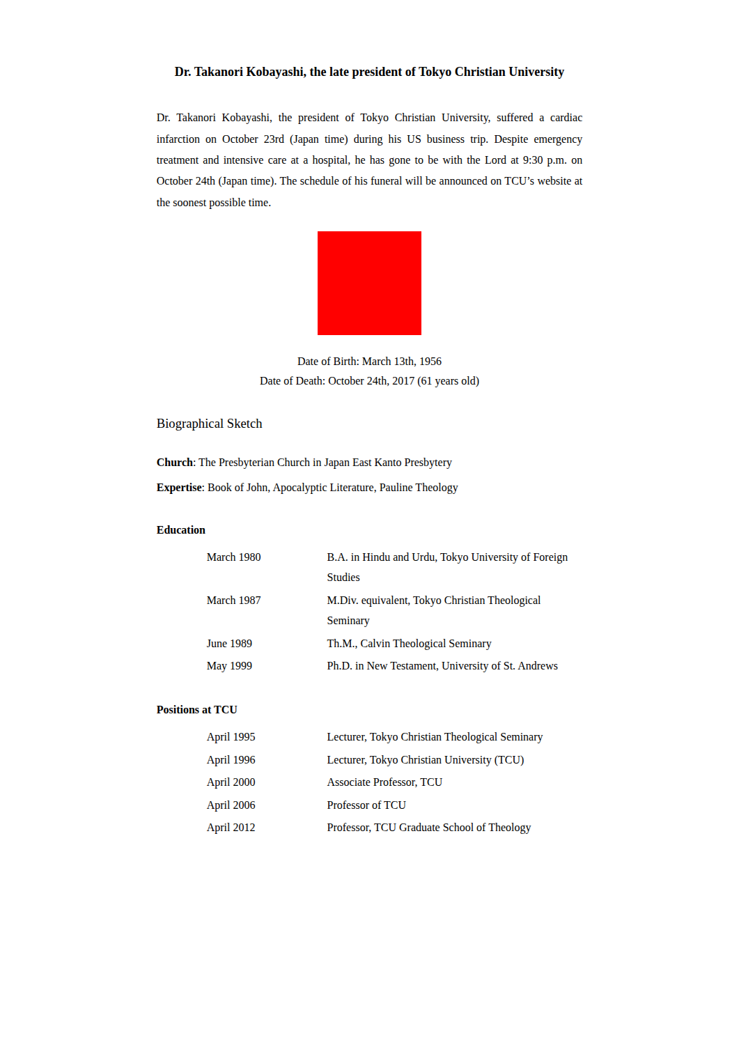Dr. Takanori Kobayashi, the late president of Tokyo Christian University
Dr. Takanori Kobayashi, the president of Tokyo Christian University, suffered a cardiac infarction on October 23rd (Japan time) during his US business trip. Despite emergency treatment and intensive care at a hospital, he has gone to be with the Lord at 9:30 p.m. on October 24th (Japan time). The schedule of his funeral will be announced on TCU’s website at the soonest possible time.
Date of Birth: March 13th, 1956
Date of Death: October 24th, 2017 (61 years old)
Biographical Sketch
Church: The Presbyterian Church in Japan East Kanto Presbytery
Expertise: Book of John, Apocalyptic Literature, Pauline Theology
Education
| March 1980 | B.A. in Hindu and Urdu, Tokyo University of Foreign Studies |
| March 1987 | M.Div. equivalent, Tokyo Christian Theological Seminary |
| June 1989 | Th.M., Calvin Theological Seminary |
| May 1999 | Ph.D. in New Testament, University of St. Andrews |
Positions at TCU
| April 1995 | Lecturer, Tokyo Christian Theological Seminary |
| April 1996 | Lecturer, Tokyo Christian University (TCU) |
| April 2000 | Associate Professor, TCU |
| April 2006 | Professor of TCU |
| April 2012 | Professor, TCU Graduate School of Theology |